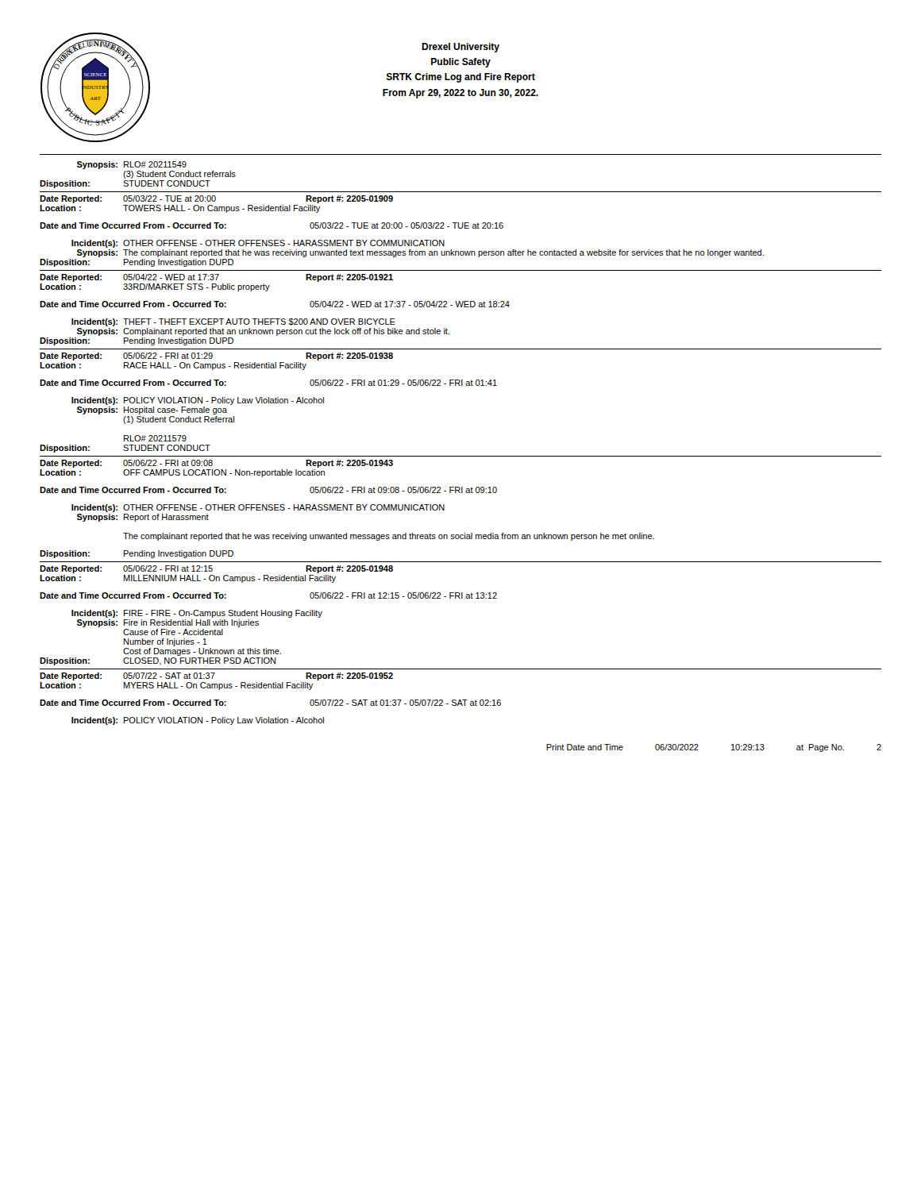SCIENCE INDUSTRY ART DREXEL UNIVERSITY DREXEL UNIVERSITY PUBLIC SAFETY
Drexel University
Public Safety
SRTK Crime Log and Fire Report
From Apr 29, 2022 to Jun 30, 2022.
Synopsis:
RLO# 20211549
(3) Student Conduct referrals
Disposition:
STUDENT CONDUCT
Date Reported:
05/03/22 - TUE at 20:00
Report #: 2205-01909
Location :
TOWERS HALL - On Campus - Residential Facility
Date and Time Occurred From - Occurred To:
05/03/22 - TUE at 20:00 - 05/03/22 - TUE at 20:16
Incident(s):
OTHER OFFENSE - OTHER OFFENSES - HARASSMENT BY COMMUNICATION
Synopsis:
The complainant reported that he was receiving unwanted text messages from an unknown person after he contacted a website for services that he no longer wanted.
Disposition:
Pending Investigation DUPD
Date Reported:
05/04/22 - WED at 17:37
Report #: 2205-01921
Location :
33RD/MARKET STS - Public property
Date and Time Occurred From - Occurred To:
05/04/22 - WED at 17:37 - 05/04/22 - WED at 18:24
Incident(s):
THEFT - THEFT EXCEPT AUTO THEFTS $200 AND OVER BICYCLE
Synopsis:
Complainant reported that an unknown person cut the lock off of his bike and stole it.
Disposition:
Pending Investigation DUPD
Date Reported:
05/06/22 - FRI at 01:29
Report #: 2205-01938
Location :
RACE HALL - On Campus - Residential Facility
Date and Time Occurred From - Occurred To:
05/06/22 - FRI at 01:29 - 05/06/22 - FRI at 01:41
Incident(s):
POLICY VIOLATION - Policy Law Violation - Alcohol
Synopsis:
Hospital case- Female goa
(1) Student Conduct Referral
RLO# 20211579
Disposition:
STUDENT CONDUCT
Date Reported:
05/06/22 - FRI at 09:08
Report #: 2205-01943
Location :
OFF CAMPUS LOCATION - Non-reportable location
Date and Time Occurred From - Occurred To:
05/06/22 - FRI at 09:08 - 05/06/22 - FRI at 09:10
Incident(s):
OTHER OFFENSE - OTHER OFFENSES - HARASSMENT BY COMMUNICATION
Synopsis:
Report of Harassment
The complainant reported that he was receiving unwanted messages and threats on social media from an unknown person he met online.
Disposition:
Pending Investigation DUPD
Date Reported:
05/06/22 - FRI at 12:15
Report #: 2205-01948
Location :
MILLENNIUM HALL - On Campus - Residential Facility
Date and Time Occurred From - Occurred To:
05/06/22 - FRI at 12:15 - 05/06/22 - FRI at 13:12
Incident(s):
FIRE - FIRE - On-Campus Student Housing Facility
Synopsis:
Fire in Residential Hall with Injuries
Cause of Fire - Accidental
Number of Injuries - 1
Cost of Damages - Unknown at this time.
Disposition:
CLOSED, NO FURTHER PSD ACTION
Date Reported:
05/07/22 - SAT at 01:37
Report #: 2205-01952
Location :
MYERS HALL - On Campus - Residential Facility
Date and Time Occurred From - Occurred To:
05/07/22 - SAT at 01:37 - 05/07/22 - SAT at 02:16
Incident(s):
POLICY VIOLATION - Policy Law Violation - Alcohol
Print Date and Time 06/30/2022 10:29:13 at Page No. 2